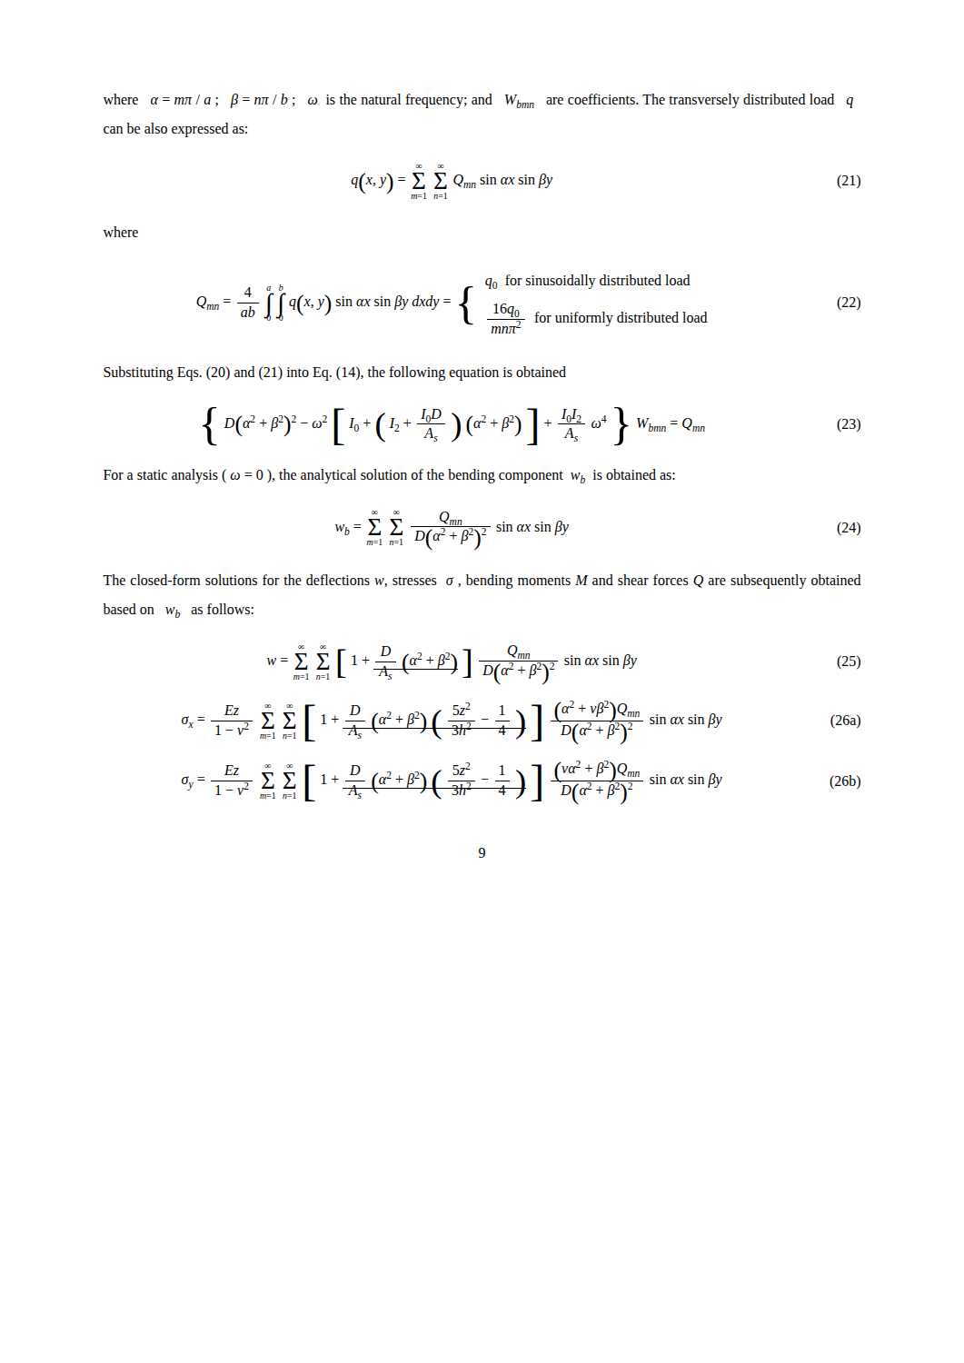where α = mπ / a ; β = nπ / b ; ω is the natural frequency; and Wbmn are coefficients. The transversely distributed load q can be also expressed as:
q(x, y) = ∞Σm=1 ∞Σn=1 Qmn sin αx sin βy
(21)
where
Qmn = 4 ab a∫0 b∫0 q(x, y) sin αx sin βy dxdy = { q0 for sinusoidally distributed load 16q0 mnπ2 for uniformly distributed load
(22)
Substituting Eqs. (20) and (21) into Eq. (14), the following equation is obtained
{ D(α2 + β2)2 − ω2 [ I0 + ( I2 + I0D As ) (α2 + β2) ] + I0I2 As ω4 } Wbmn = Qmn
(23)
For a static analysis ( ω = 0 ), the analytical solution of the bending component wb is obtained as:
wb = ∞Σm=1 ∞Σn=1 Qmn D(α2 + β2)2 sin αx sin βy
(24)
The closed-form solutions for the deflections w, stresses σ , bending moments M and shear forces Q are subsequently obtained based on wb as follows:
w = ∞Σm=1 ∞Σn=1 [ 1 + DAs (α2 + β2) ] Qmn D(α2 + β2)2 sin αx sin βy
(25)
σx = Ez 1 − ν2 ∞Σm=1 ∞Σn=1 [ 1 + DAs (α2 + β2) ( 5z23h2 − 14 ) ] (α2 + νβ2) Qmn D(α2 + β2)2 sin αx sin βy
(26a)
σy = Ez 1 − ν2 ∞Σm=1 ∞Σn=1 [ 1 + DAs (α2 + β2) ( 5z23h2 − 14 ) ] (να2 + β2) Qmn D(α2 + β2)2 sin αx sin βy
(26b)
9